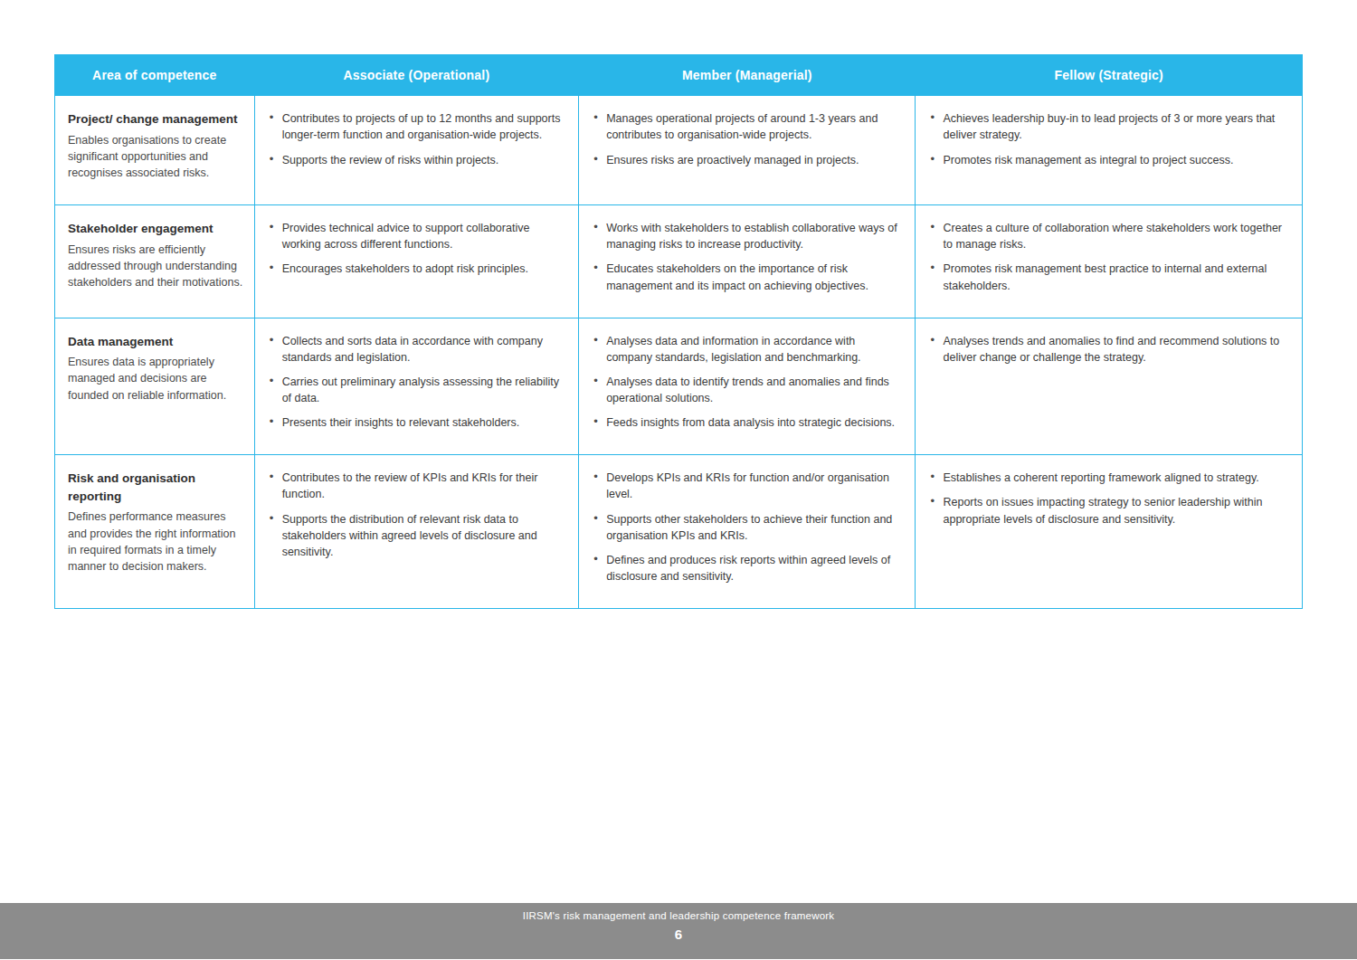| Area of competence | Associate (Operational) | Member (Managerial) | Fellow (Strategic) |
| --- | --- | --- | --- |
| Project/ change management Enables organisations to create significant opportunities and recognises associated risks. | Contributes to projects of up to 12 months and supports longer-term function and organisation-wide projects. Supports the review of risks within projects. | Manages operational projects of around 1-3 years and contributes to organisation-wide projects. Ensures risks are proactively managed in projects. | Achieves leadership buy-in to lead projects of 3 or more years that deliver strategy. Promotes risk management as integral to project success. |
| Stakeholder engagement Ensures risks are efficiently addressed through understanding stakeholders and their motivations. | Provides technical advice to support collaborative working across different functions. Encourages stakeholders to adopt risk principles. | Works with stakeholders to establish collaborative ways of managing risks to increase productivity. Educates stakeholders on the importance of risk management and its impact on achieving objectives. | Creates a culture of collaboration where stakeholders work together to manage risks. Promotes risk management best practice to internal and external stakeholders. |
| Data management Ensures data is appropriately managed and decisions are founded on reliable information. | Collects and sorts data in accordance with company standards and legislation. Carries out preliminary analysis assessing the reliability of data. Presents their insights to relevant stakeholders. | Analyses data and information in accordance with company standards, legislation and benchmarking. Analyses data to identify trends and anomalies and finds operational solutions. Feeds insights from data analysis into strategic decisions. | Analyses trends and anomalies to find and recommend solutions to deliver change or challenge the strategy. |
| Risk and organisation reporting Defines performance measures and provides the right information in required formats in a timely manner to decision makers. | Contributes to the review of KPIs and KRIs for their function. Supports the distribution of relevant risk data to stakeholders within agreed levels of disclosure and sensitivity. | Develops KPIs and KRIs for function and/or organisation level. Supports other stakeholders to achieve their function and organisation KPIs and KRIs. Defines and produces risk reports within agreed levels of disclosure and sensitivity. | Establishes a coherent reporting framework aligned to strategy. Reports on issues impacting strategy to senior leadership within appropriate levels of disclosure and sensitivity. |
IIRSM's risk management and leadership competence framework
6